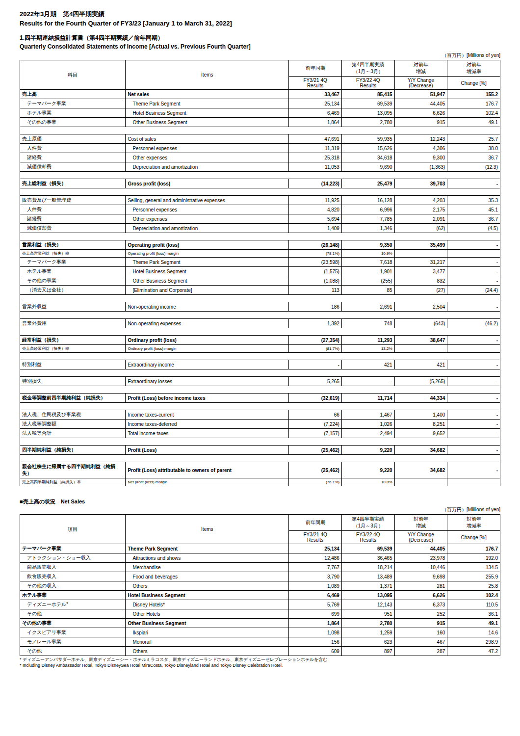2022年3月期　第4四半期実績
Results for the Fourth Quarter of FY3/23 [January 1 to March 31, 2022]
1.四半期連結損益計算書（第4四半期実績／前年同期）
Quarterly Consolidated Statements of Income [Actual vs. Previous Fourth Quarter]
（百万円）[Millions of yen]
| 科目 | Items | 前年同期 | 第4四半期実績 （1月～3月） | 対前年 増減 | 対前年 増減率 |
| --- | --- | --- | --- | --- | --- |
| FY3/21 4Q Results | FY3/22 4Q Results | Y/Y Change (Decrease) | Change [%] |
| 売上高 | Net sales | 33,467 | 85,415 | 51,947 | 155.2 |
| テーマパーク事業 | Theme Park Segment | 25,134 | 69,539 | 44,405 | 176.7 |
| ホテル事業 | Hotel Business Segment | 6,469 | 13,095 | 6,626 | 102.4 |
| その他の事業 | Other Business Segment | 1,864 | 2,780 | 915 | 49.1 |
| 売上原価 | Cost of sales | 47,691 | 59,935 | 12,243 | 25.7 |
| 人件費 | Personnel expenses | 11,319 | 15,626 | 4,306 | 38.0 |
| 諸経費 | Other expenses | 25,318 | 34,618 | 9,300 | 36.7 |
| 減価償却費 | Depreciation and amortization | 11,053 | 9,690 | (1,363) | (12.3) |
| 売上総利益（損失） | Gross profit (loss) | (14,223) | 25,479 | 39,703 | - |
| 販売費及び一般管理費 | Selling, general and administrative expenses | 11,925 | 16,128 | 4,203 | 35.3 |
| 人件費 | Personnel expenses | 4,820 | 6,996 | 2,175 | 45.1 |
| 諸経費 | Other expenses | 5,694 | 7,785 | 2,091 | 36.7 |
| 減価償却費 | Depreciation and amortization | 1,409 | 1,346 | (62) | (4.5) |
| 営業利益（損失） | Operating profit (loss) | (26,148) | 9,350 | 35,499 | - |
| 売上高営業利益（損失）率 | Operating profit (loss) margin | (78.1%) | 10.9% | | |
| テーマパーク事業 | Theme Park Segment | (23,598) | 7,618 | 31,217 | - |
| ホテル事業 | Hotel Business Segment | (1,575) | 1,901 | 3,477 | - |
| その他の事業 | Other Business Segment | (1,088) | (255) | 832 | - |
| （消去又は全社） | [Elimination and Corporate] | 113 | 85 | (27) | (24.4) |
| 営業外収益 | Non-operating income | 186 | 2,691 | 2,504 | - |
| 営業外費用 | Non-operating expenses | 1,392 | 748 | (643) | (46.2) |
| 経常利益（損失） | Ordinary profit (loss) | (27,354) | 11,293 | 38,647 | - |
| 売上高経常利益（損失）率 | Ordinary profit (loss) margin | (81.7%) | 13.2% | | |
| 特別利益 | Extraordinary income | - | 421 | 421 | - |
| 特別損失 | Extraordinary losses | 5,265 | - | (5,265) | - |
| 税金等調整前四半期純利益（純損失） | Profit (Loss) before income taxes | (32,619) | 11,714 | 44,334 | - |
| 法人税、住民税及び事業税 | Income taxes-current | 66 | 1,467 | 1,400 | - |
| 法人税等調整額 | Income taxes-deferred | (7,224) | 1,026 | 8,251 | - |
| 法人税等合計 | Total income taxes | (7,157) | 2,494 | 9,652 | - |
| 四半期純利益（純損失） | Profit (Loss) | (25,462) | 9,220 | 34,682 | - |
| 親会社株主に帰属する四半期純利益（純損失） | Profit (Loss) attributable to owners of parent | (25,462) | 9,220 | 34,682 | - |
| 売上高四半期純利益（純損失）率 | Net profit (loss) margin | (76.1%) | 10.8% | | |
■売上高の状況　Net Sales
（百万円）[Millions of yen]
| 項目 | Items | 前年同期 | 第4四半期実績 （1月～3月） | 対前年 増減 | 対前年 増減率 |
| --- | --- | --- | --- | --- | --- |
| FY3/21 4Q Results | FY3/22 4Q Results | Y/Y Change (Decrease) | Change [%] |
| テーマパーク事業 | Theme Park Segment | 25,134 | 69,539 | 44,405 | 176.7 |
| アトラクション・ショー収入 | Attractions and shows | 12,486 | 36,465 | 23,978 | 192.0 |
| 商品販売収入 | Merchandise | 7,767 | 18,214 | 10,446 | 134.5 |
| 飲食販売収入 | Food and beverages | 3,790 | 13,489 | 9,698 | 255.9 |
| その他の収入 | Others | 1,089 | 1,371 | 281 | 25.8 |
| ホテル事業 | Hotel Business Segment | 6,469 | 13,095 | 6,626 | 102.4 |
| ディズニーホテル* | Disney Hotels* | 5,769 | 12,143 | 6,373 | 110.5 |
| その他 | Other Hotels | 699 | 951 | 252 | 36.1 |
| その他の事業 | Other Business Segment | 1,864 | 2,780 | 915 | 49.1 |
| イクスピアリ事業 | Ikspiari | 1,098 | 1,259 | 160 | 14.6 |
| モノレール事業 | Monorail | 156 | 623 | 467 | 298.9 |
| その他 | Others | 609 | 897 | 287 | 47.2 |
* ディズニーアンバサダーホテル、東京ディズニーシー・ホテルミラコスタ、東京ディズニーランドホテル、東京ディズニーセレブレーションホテルを含む
* Including Disney Ambassador Hotel, Tokyo DisneySea Hotel MiraCosta, Tokyo Disneyland Hotel and Tokyo Disney Celebration Hotel.